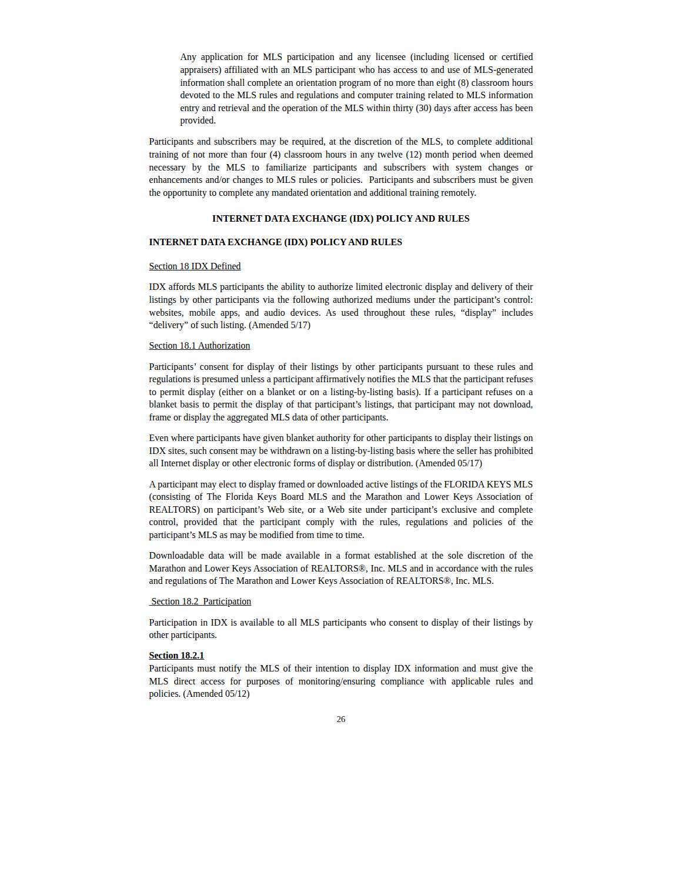Any application for MLS participation and any licensee (including licensed or certified appraisers) affiliated with an MLS participant who has access to and use of MLS-generated information shall complete an orientation program of no more than eight (8) classroom hours devoted to the MLS rules and regulations and computer training related to MLS information entry and retrieval and the operation of the MLS within thirty (30) days after access has been provided.
Participants and subscribers may be required, at the discretion of the MLS, to complete additional training of not more than four (4) classroom hours in any twelve (12) month period when deemed necessary by the MLS to familiarize participants and subscribers with system changes or enhancements and/or changes to MLS rules or policies. Participants and subscribers must be given the opportunity to complete any mandated orientation and additional training remotely.
INTERNET DATA EXCHANGE (IDX) POLICY AND RULES
INTERNET DATA EXCHANGE (IDX) POLICY AND RULES
Section 18 IDX Defined
IDX affords MLS participants the ability to authorize limited electronic display and delivery of their listings by other participants via the following authorized mediums under the participant’s control: websites, mobile apps, and audio devices. As used throughout these rules, “display” includes “delivery” of such listing. (Amended 5/17)
Section 18.1 Authorization
Participants’ consent for display of their listings by other participants pursuant to these rules and regulations is presumed unless a participant affirmatively notifies the MLS that the participant refuses to permit display (either on a blanket or on a listing-by-listing basis). If a participant refuses on a blanket basis to permit the display of that participant’s listings, that participant may not download, frame or display the aggregated MLS data of other participants.
Even where participants have given blanket authority for other participants to display their listings on IDX sites, such consent may be withdrawn on a listing-by-listing basis where the seller has prohibited all Internet display or other electronic forms of display or distribution. (Amended 05/17)
A participant may elect to display framed or downloaded active listings of the FLORIDA KEYS MLS (consisting of The Florida Keys Board MLS and the Marathon and Lower Keys Association of REALTORS) on participant’s Web site, or a Web site under participant’s exclusive and complete control, provided that the participant comply with the rules, regulations and policies of the participant’s MLS as may be modified from time to time.
Downloadable data will be made available in a format established at the sole discretion of the Marathon and Lower Keys Association of REALTORS®, Inc. MLS and in accordance with the rules and regulations of The Marathon and Lower Keys Association of REALTORS®, Inc. MLS.
Section 18.2 Participation
Participation in IDX is available to all MLS participants who consent to display of their listings by other participants.
Section 18.2.1
Participants must notify the MLS of their intention to display IDX information and must give the MLS direct access for purposes of monitoring/ensuring compliance with applicable rules and policies. (Amended 05/12)
26